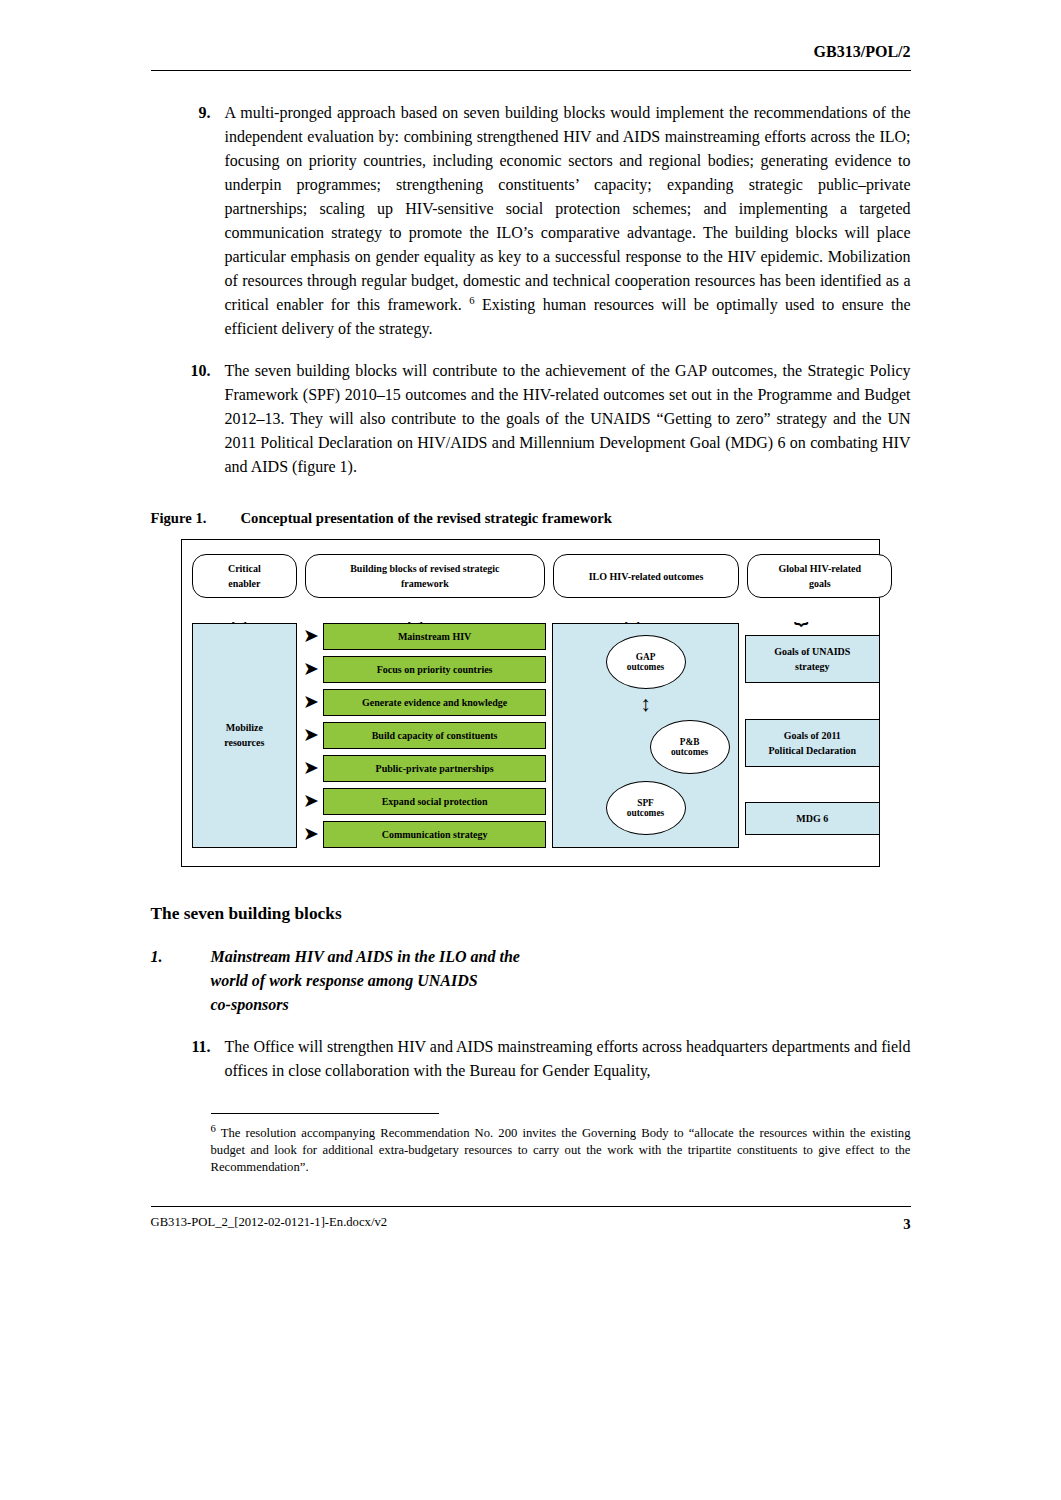GB313/POL/2
9.
A multi-pronged approach based on seven building blocks would implement the recommendations of the independent evaluation by: combining strengthened HIV and AIDS mainstreaming efforts across the ILO; focusing on priority countries, including economic sectors and regional bodies; generating evidence to underpin programmes; strengthening constituents’ capacity; expanding strategic public–private partnerships; scaling up HIV-sensitive social protection schemes; and implementing a targeted communication strategy to promote the ILO’s comparative advantage. The building blocks will place particular emphasis on gender equality as key to a successful response to the HIV epidemic. Mobilization of resources through regular budget, domestic and technical cooperation resources has been identified as a critical enabler for this framework. 6 Existing human resources will be optimally used to ensure the efficient delivery of the strategy.
10.
The seven building blocks will contribute to the achievement of the GAP outcomes, the Strategic Policy Framework (SPF) 2010–15 outcomes and the HIV-related outcomes set out in the Programme and Budget 2012–13. They will also contribute to the goals of the UNAIDS “Getting to zero” strategy and the UN 2011 Political Declaration on HIV/AIDS and Millennium Development Goal (MDG) 6 on combating HIV and AIDS (figure 1).
Figure 1.
Conceptual presentation of the revised strategic framework
Critical
enabler
Building blocks of revised strategic
framework
ILO HIV-related outcomes
Global HIV-related
goals
⏟
⏟
⏟
⏟
Mobilize
resources
➤
Mainstream HIV
➤
Focus on priority countries
➤
Generate evidence and knowledge
➤
Build capacity of constituents
➤
Public-private partnerships
➤
Expand social protection
➤
Communication strategy
GAP
outcomes
↕
P&B
outcomes
SPF
outcomes
Goals of UNAIDS
strategy
Goals of 2011
Political Declaration
MDG 6
The seven building blocks
1. Mainstream HIV and AIDS in the ILO and the
world of work response among UNAIDS
co-sponsors
11.
The Office will strengthen HIV and AIDS mainstreaming efforts across headquarters departments and field offices in close collaboration with the Bureau for Gender Equality,
6 The resolution accompanying Recommendation No. 200 invites the Governing Body to “allocate the resources within the existing budget and look for additional extra-budgetary resources to carry out the work with the tripartite constituents to give effect to the Recommendation”.
GB313-POL_2_[2012-02-0121-1]-En.docx/v2
3